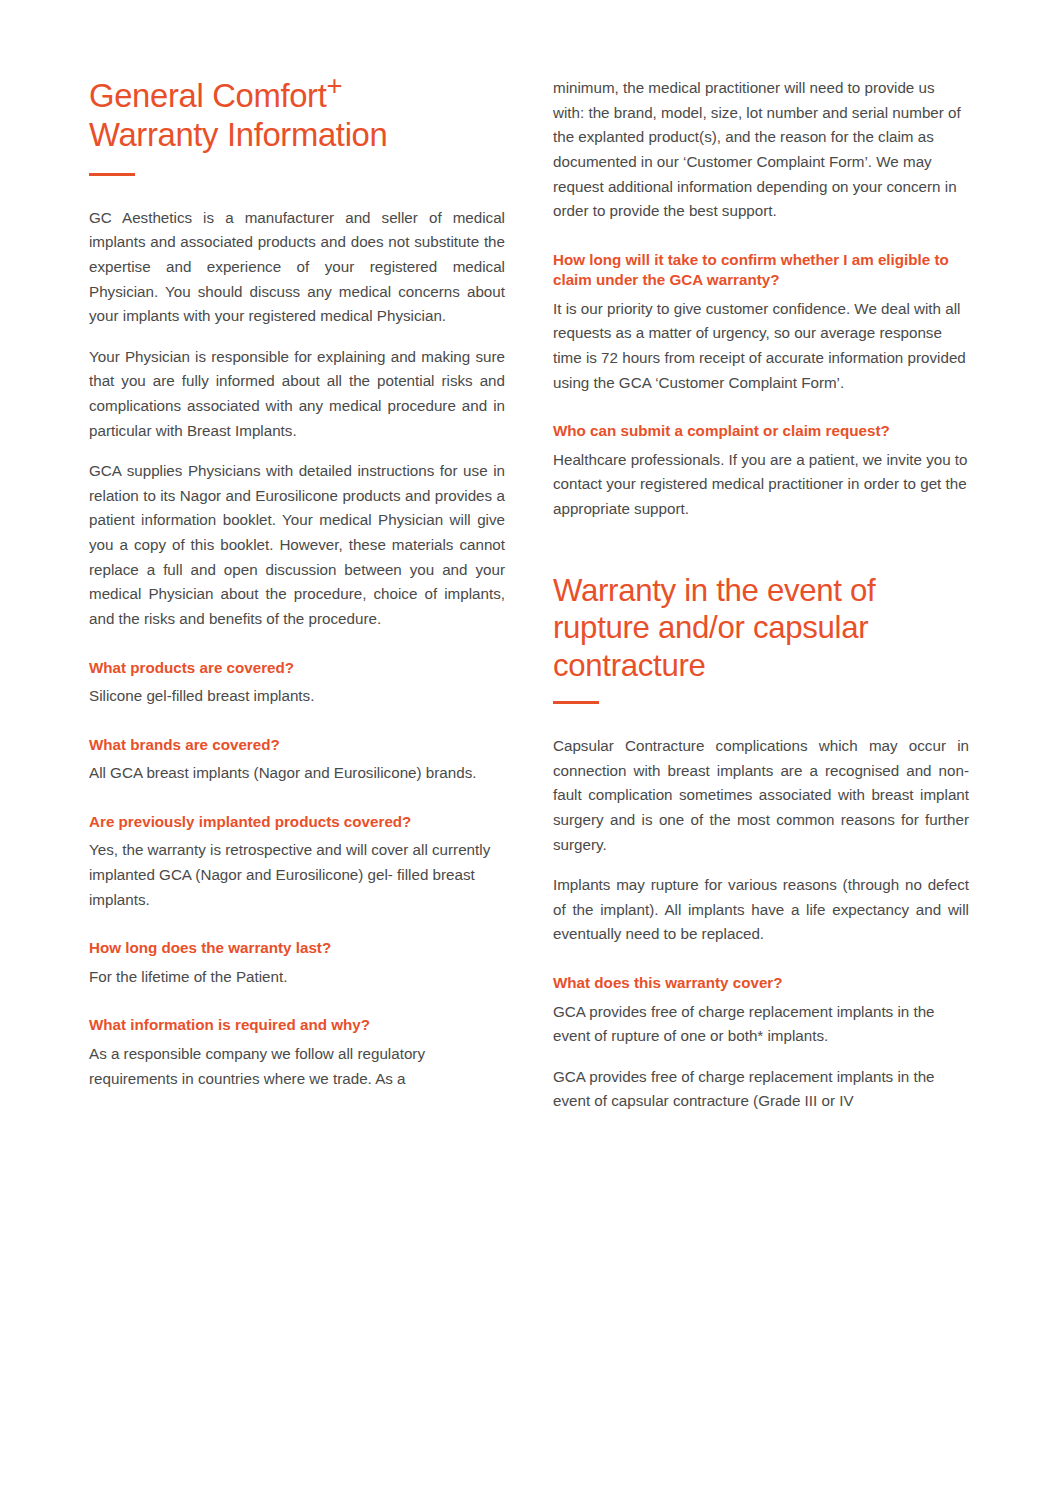General Comfort+
Warranty Information
GC Aesthetics is a manufacturer and seller of medical implants and associated products and does not substitute the expertise and experience of your registered medical Physician. You should discuss any medical concerns about your implants with your registered medical Physician.
Your Physician is responsible for explaining and making sure that you are fully informed about all the potential risks and complications associated with any medical procedure and in particular with Breast Implants.
GCA supplies Physicians with detailed instructions for use in relation to its Nagor and Eurosilicone products and provides a patient information booklet. Your medical Physician will give you a copy of this booklet. However, these materials cannot replace a full and open discussion between you and your medical Physician about the procedure, choice of implants, and the risks and benefits of the procedure.
What products are covered?
Silicone gel-filled breast implants.
What brands are covered?
All GCA breast implants (Nagor and Eurosilicone) brands.
Are previously implanted products covered?
Yes, the warranty is retrospective and will cover all currently implanted GCA (Nagor and Eurosilicone) gel- filled breast implants.
How long does the warranty last?
For the lifetime of the Patient.
What information is required and why?
As a responsible company we follow all regulatory requirements in countries where we trade. As a
minimum, the medical practitioner will need to provide us with: the brand, model, size, lot number and serial number of the explanted product(s), and the reason for the claim as documented in our ‘Customer Complaint Form’. We may request additional information depending on your concern in order to provide the best support.
How long will it take to confirm whether I am eligible to claim under the GCA warranty?
It is our priority to give customer confidence. We deal with all requests as a matter of urgency, so our average response time is 72 hours from receipt of accurate information provided using the GCA ‘Customer Complaint Form’.
Who can submit a complaint or claim request?
Healthcare professionals. If you are a patient, we invite you to contact your registered medical practitioner in order to get the appropriate support.
Warranty in the event of rupture and/or capsular contracture
Capsular Contracture complications which may occur in connection with breast implants are a recognised and non-fault complication sometimes associated with breast implant surgery and is one of the most common reasons for further surgery.
Implants may rupture for various reasons (through no defect of the implant). All implants have a life expectancy and will eventually need to be replaced.
What does this warranty cover?
GCA provides free of charge replacement implants in the event of rupture of one or both* implants.
GCA provides free of charge replacement implants in the event of capsular contracture (Grade III or IV